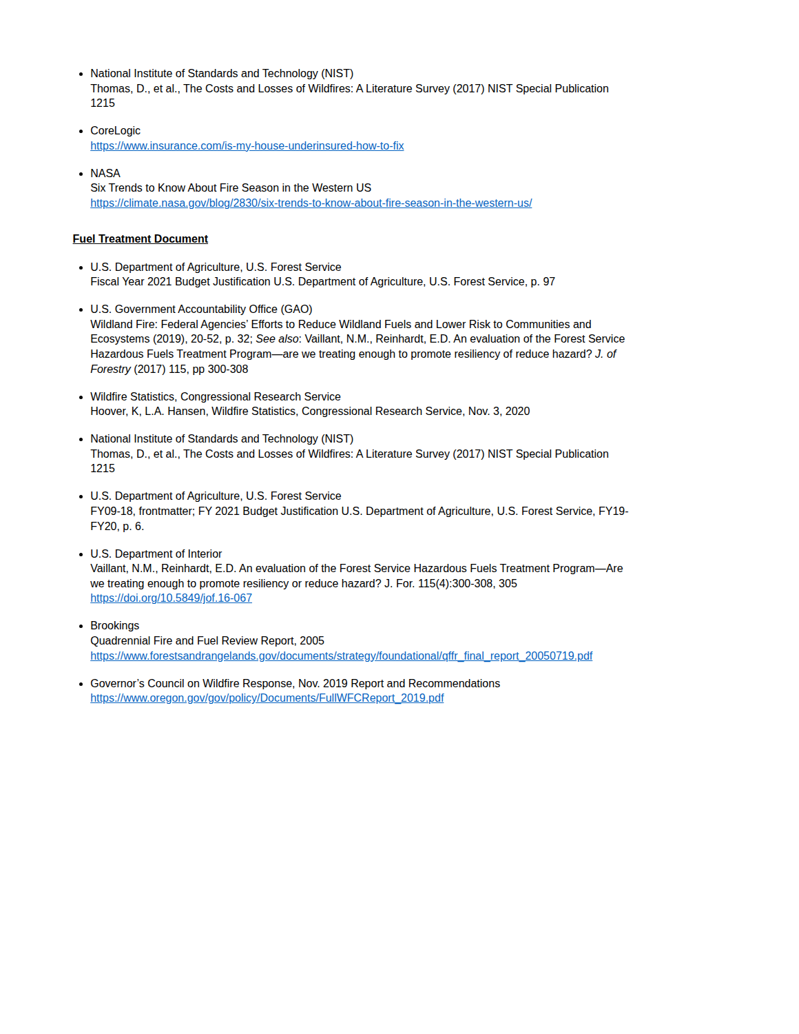National Institute of Standards and Technology (NIST)
Thomas, D., et al., The Costs and Losses of Wildfires: A Literature Survey (2017) NIST Special Publication 1215
CoreLogic
https://www.insurance.com/is-my-house-underinsured-how-to-fix
NASA
Six Trends to Know About Fire Season in the Western US
https://climate.nasa.gov/blog/2830/six-trends-to-know-about-fire-season-in-the-western-us/
Fuel Treatment Document
U.S. Department of Agriculture, U.S. Forest Service
Fiscal Year 2021 Budget Justification U.S. Department of Agriculture, U.S. Forest Service, p. 97
U.S. Government Accountability Office (GAO)
Wildland Fire: Federal Agencies’ Efforts to Reduce Wildland Fuels and Lower Risk to Communities and Ecosystems (2019), 20-52, p. 32; See also: Vaillant, N.M., Reinhardt, E.D. An evaluation of the Forest Service Hazardous Fuels Treatment Program—are we treating enough to promote resiliency of reduce hazard? J. of Forestry (2017) 115, pp 300-308
Wildfire Statistics, Congressional Research Service
Hoover, K, L.A. Hansen, Wildfire Statistics, Congressional Research Service, Nov. 3, 2020
National Institute of Standards and Technology (NIST)
Thomas, D., et al., The Costs and Losses of Wildfires: A Literature Survey (2017) NIST Special Publication 1215
U.S. Department of Agriculture, U.S. Forest Service
FY09-18, frontmatter; FY 2021 Budget Justification U.S. Department of Agriculture, U.S. Forest Service, FY19-FY20, p. 6.
U.S. Department of Interior
Vaillant, N.M., Reinhardt, E.D. An evaluation of the Forest Service Hazardous Fuels Treatment Program—Are we treating enough to promote resiliency or reduce hazard? J. For. 115(4):300-308, 305
https://doi.org/10.5849/jof.16-067
Brookings
Quadrennial Fire and Fuel Review Report, 2005
https://www.forestsandrangelands.gov/documents/strategy/foundational/qffr_final_report_20050719.pdf
Governor’s Council on Wildfire Response, Nov. 2019 Report and Recommendations
https://www.oregon.gov/gov/policy/Documents/FullWFCReport_2019.pdf